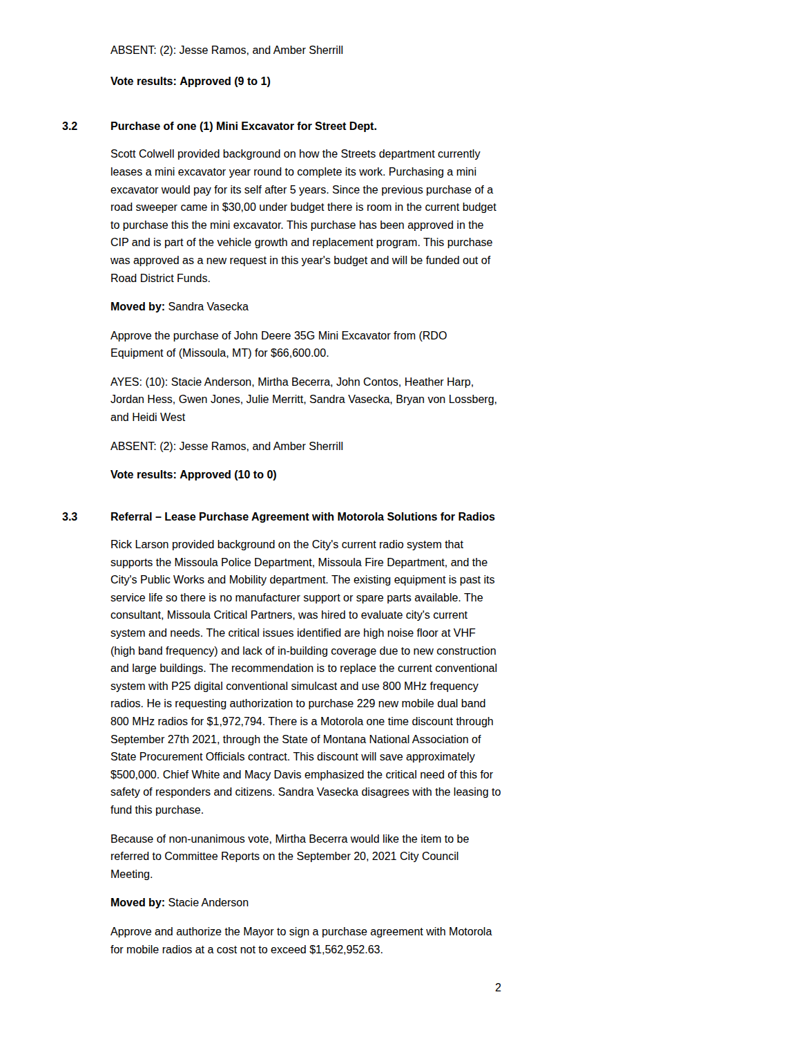ABSENT: (2): Jesse Ramos, and Amber Sherrill
Vote results: Approved (9 to 1)
3.2
Purchase of one (1) Mini Excavator for Street Dept.
Scott Colwell provided background on how the Streets department currently leases a mini excavator year round to complete its work. Purchasing a mini excavator would pay for its self after 5 years. Since the previous purchase of a road sweeper came in $30,00 under budget there is room in the current budget to purchase this the mini excavator. This purchase has been approved in the CIP and is part of the vehicle growth and replacement program. This purchase was approved as a new request in this year's budget and will be funded out of Road District Funds.
Moved by: Sandra Vasecka
Approve the purchase of John Deere 35G Mini Excavator from (RDO Equipment of (Missoula, MT) for $66,600.00.
AYES: (10): Stacie Anderson, Mirtha Becerra, John Contos, Heather Harp, Jordan Hess, Gwen Jones, Julie Merritt, Sandra Vasecka, Bryan von Lossberg, and Heidi West
ABSENT: (2): Jesse Ramos, and Amber Sherrill
Vote results: Approved (10 to 0)
3.3
Referral – Lease Purchase Agreement with Motorola Solutions for Radios
Rick Larson provided background on the City's current radio system that supports the Missoula Police Department, Missoula Fire Department, and the City's Public Works and Mobility department. The existing equipment is past its service life so there is no manufacturer support or spare parts available. The consultant, Missoula Critical Partners, was hired to evaluate city's current system and needs. The critical issues identified are high noise floor at VHF (high band frequency) and lack of in-building coverage due to new construction and large buildings. The recommendation is to replace the current conventional system with P25 digital conventional simulcast and use 800 MHz frequency radios. He is requesting authorization to purchase 229 new mobile dual band 800 MHz radios for $1,972,794. There is a Motorola one time discount through September 27th 2021, through the State of Montana National Association of State Procurement Officials contract. This discount will save approximately $500,000. Chief White and Macy Davis emphasized the critical need of this for safety of responders and citizens. Sandra Vasecka disagrees with the leasing to fund this purchase.
Because of non-unanimous vote, Mirtha Becerra would like the item to be referred to Committee Reports on the September 20, 2021 City Council Meeting.
Moved by: Stacie Anderson
Approve and authorize the Mayor to sign a purchase agreement with Motorola for mobile radios at a cost not to exceed $1,562,952.63.
2